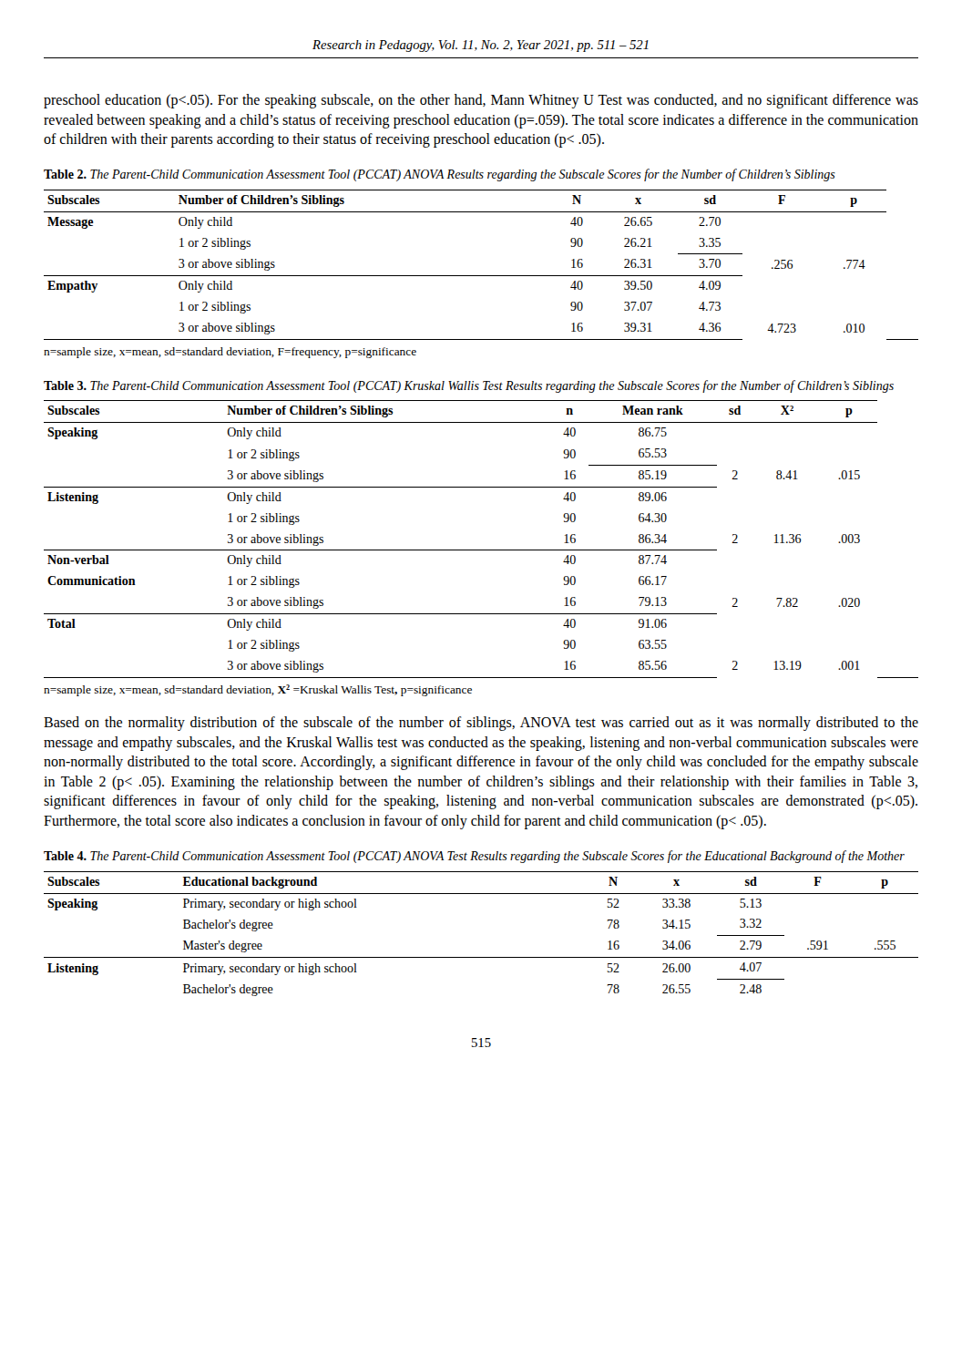Research in Pedagogy, Vol. 11, No. 2, Year 2021, pp. 511 – 521
preschool education (p<.05). For the speaking subscale, on the other hand, Mann Whitney U Test was conducted, and no significant difference was revealed between speaking and a child’s status of receiving preschool education (p=.059). The total score indicates a difference in the communication of children with their parents according to their status of receiving preschool education (p< .05).
Table 2. The Parent-Child Communication Assessment Tool (PCCAT) ANOVA Results regarding the Subscale Scores for the Number of Children’s Siblings
| Subscales | Number of Children’s Siblings | N | x | sd | F | p |
| --- | --- | --- | --- | --- | --- | --- |
| Message | Only child | 40 | 26.65 | 2.70 | .256 | .774 |
| | 1 or 2 siblings | 90 | 26.21 | 3.35 |
| | 3 or above siblings | 16 | 26.31 | 3.70 |
| Empathy | Only child | 40 | 39.50 | 4.09 | 4.723 | .010 |
| | 1 or 2 siblings | 90 | 37.07 | 4.73 |
| | 3 or above siblings | 16 | 39.31 | 4.36 | | |
n=sample size, x=mean, sd=standard deviation, F=frequency, p=significance
Table 3. The Parent-Child Communication Assessment Tool (PCCAT) Kruskal Wallis Test Results regarding the Subscale Scores for the Number of Children’s Siblings
| Subscales | Number of Children’s Siblings | n | Mean rank | sd | X² | p |
| --- | --- | --- | --- | --- | --- | --- |
| Speaking | Only child | 40 | 86.75 | 2 | 8.41 | .015 |
| | 1 or 2 siblings | 90 | 65.53 |
| | 3 or above siblings | 16 | 85.19 |
| Listening | Only child | 40 | 89.06 | 2 | 11.36 | .003 |
| | 1 or 2 siblings | 90 | 64.30 |
| | 3 or above siblings | 16 | 86.34 |
| Non-verbal | Only child | 40 | 87.74 | 2 | 7.82 | .020 |
| Communication | 1 or 2 siblings | 90 | 66.17 |
| | 3 or above siblings | 16 | 79.13 |
| Total | Only child | 40 | 91.06 | 2 | 13.19 | .001 |
| | 1 or 2 siblings | 90 | 63.55 |
| | 3 or above siblings | 16 | 85.56 | | | |
n=sample size, x=mean, sd=standard deviation, X² =Kruskal Wallis Test, p=significance
Based on the normality distribution of the subscale of the number of siblings, ANOVA test was carried out as it was normally distributed to the message and empathy subscales, and the Kruskal Wallis test was conducted as the speaking, listening and non-verbal communication subscales were non-normally distributed to the total score. Accordingly, a significant difference in favour of the only child was concluded for the empathy subscale in Table 2 (p< .05). Examining the relationship between the number of children’s siblings and their relationship with their families in Table 3, significant differences in favour of only child for the speaking, listening and non-verbal communication subscales are demonstrated (p<.05). Furthermore, the total score also indicates a conclusion in favour of only child for parent and child communication (p< .05).
Table 4. The Parent-Child Communication Assessment Tool (PCCAT) ANOVA Test Results regarding the Subscale Scores for the Educational Background of the Mother
| Subscales | Educational background | N | x | sd | F | p |
| --- | --- | --- | --- | --- | --- | --- |
| Speaking | Primary, secondary or high school | 52 | 33.38 | 5.13 | | |
| | Bachelor's degree | 78 | 34.15 | 3.32 | | |
| | Master's degree | 16 | 34.06 | 2.79 | .591 | .555 |
| Listening | Primary, secondary or high school | 52 | 26.00 | 4.07 | | |
| | Bachelor's degree | 78 | 26.55 | 2.48 | | |
515